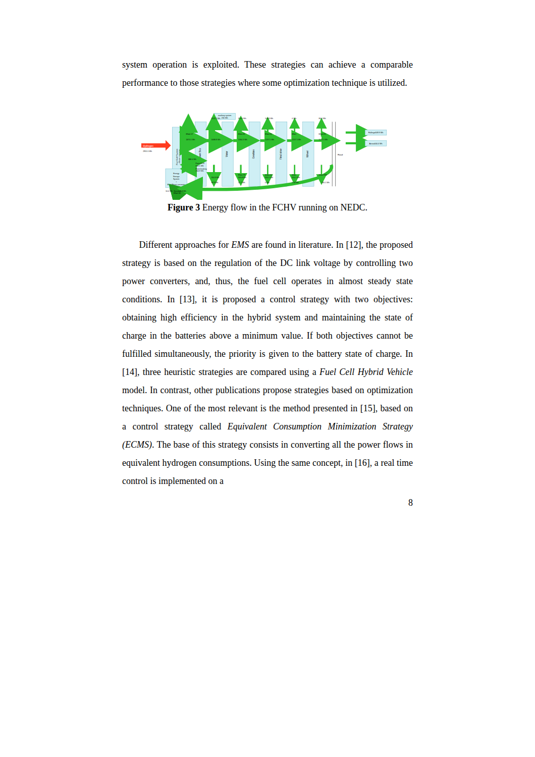system operation is exploited. These strategies can achieve a comparable performance to those strategies where some optimization technique is utilized.
Hydrogen 2955.5 Wh Fuel Cell System + Boost converter Power Bus Motor Gearbox Final drive Wheel Road auxiliary system 230 Wh Energy Storage System + Buck/Boost converter Rolling=349.9 Wh Aero=444.4 Wh Eff=0.57 1873.1 Wh 1137.2 Wh 1688.8 Wh 324.5 Wh Eff=0.81 1364.3 Wh 106.8 Wh Eff=0.92 1257.5 Wh 0 Wh Eff=1 1257.5 Wh 86.0 Wh Eff=0.93 1171.5 Wh 888.4 Wh From FCS: 842.5 Wh From braking: 264.9 Wh 10.0 Wh Stored=8.9 Wh Eff=0.94 68.9 Wh 264.9 Wh 21.7 Wh 333.8 Wh Eff=0.79 0 Wh 355.5 Wh Eff=0.94 0.64 Wh 355.5 Wh Eff=1 Eff=0.998 356.1 Wh
Figure 3 Energy flow in the FCHV running on NEDC.
Different approaches for EMS are found in literature. In [12], the proposed strategy is based on the regulation of the DC link voltage by controlling two power converters, and, thus, the fuel cell operates in almost steady state conditions. In [13], it is proposed a control strategy with two objectives: obtaining high efficiency in the hybrid system and maintaining the state of charge in the batteries above a minimum value. If both objectives cannot be fulfilled simultaneously, the priority is given to the battery state of charge. In [14], three heuristic strategies are compared using a Fuel Cell Hybrid Vehicle model. In contrast, other publications propose strategies based on optimization techniques. One of the most relevant is the method presented in [15], based on a control strategy called Equivalent Consumption Minimization Strategy (ECMS). The base of this strategy consists in converting all the power flows in equivalent hydrogen consumptions. Using the same concept, in [16], a real time control is implemented on a
8